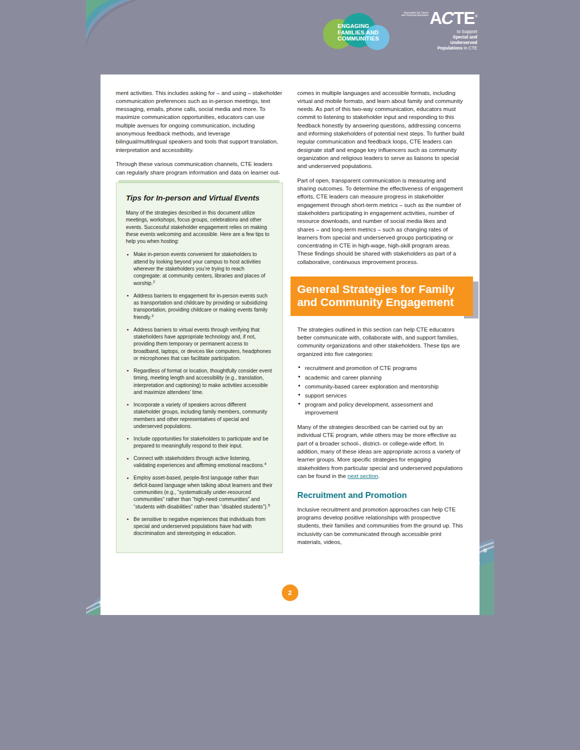ENGAGING
FAMILIES AND
COMMUNITIES
Association for Career
and Technical Education
ACTE®
to Support
Special and
Underserved
Populations in CTE
ment activities. This includes asking for – and using – stakeholder communication preferences such as in-person meetings, text messaging, emails, phone calls, social media and more. To maximize communication opportunities, educators can use multiple avenues for ongoing communication, including anonymous feedback methods, and leverage bilingual/multilingual speakers and tools that support translation, interpretation and accessibility.
Through these various communication channels, CTE leaders can regularly share program information and data on learner out-
Tips for In-person and Virtual Events
Many of the strategies described in this document utilize meetings, workshops, focus groups, celebrations and other events. Successful stakeholder engagement relies on making these events welcoming and accessible. Here are a few tips to help you when hosting:
Make in-person events convenient for stakeholders to attend by looking beyond your campus to host activities wherever the stakeholders you’re trying to reach congregate: at community centers, libraries and places of worship.2
Address barriers to engagement for in-person events such as transportation and childcare by providing or subsidizing transportation, providing childcare or making events family friendly.3
Address barriers to virtual events through verifying that stakeholders have appropriate technology and, if not, providing them temporary or permanent access to broadband, laptops, or devices like computers, headphones or microphones that can facilitate participation.
Regardless of format or location, thoughtfully consider event timing, meeting length and accessibility (e.g., translation, interpretation and captioning) to make activities accessible and maximize attendees’ time.
Incorporate a variety of speakers across different stakeholder groups, including family members, community members and other representatives of special and underserved populations.
Include opportunities for stakeholders to participate and be prepared to meaningfully respond to their input.
Connect with stakeholders through active listening, validating experiences and affirming emotional reactions.4
Employ asset-based, people-first language rather than deficit-based language when talking about learners and their communities (e.g., “systematically under-resourced communities” rather than “high-need communities” and “students with disabilities” rather than “disabled students”).5
Be sensitive to negative experiences that individuals from special and underserved populations have had with discrimination and stereotyping in education.
comes in multiple languages and accessible formats, including virtual and mobile formats, and learn about family and community needs. As part of this two-way communication, educators must commit to listening to stakeholder input and responding to this feedback honestly by answering questions, addressing concerns and informing stakeholders of potential next steps. To further build regular communication and feedback loops, CTE leaders can designate staff and engage key influencers such as community organization and religious leaders to serve as liaisons to special and underserved populations.
Part of open, transparent communication is measuring and sharing outcomes. To determine the effectiveness of engagement efforts, CTE leaders can measure progress in stakeholder engagement through short-term metrics – such as the number of stakeholders participating in engagement activities, number of resource downloads, and number of social media likes and shares – and long-term metrics – such as changing rates of learners from special and underserved groups participating or concentrating in CTE in high-wage, high-skill program areas. These findings should be shared with stakeholders as part of a collaborative, continuous improvement process.
General Strategies for Family and Community Engagement
The strategies outlined in this section can help CTE educators better communicate with, collaborate with, and support families, community organizations and other stakeholders. These tips are organized into five categories:
recruitment and promotion of CTE programs
academic and career planning
community-based career exploration and mentorship
support services
program and policy development, assessment and improvement
Many of the strategies described can be carried out by an individual CTE program, while others may be more effective as part of a broader school-, district- or college-wide effort. In addition, many of these ideas are appropriate across a variety of learner groups. More specific strategies for engaging stakeholders from particular special and underserved populations can be found in the next section.
Recruitment and Promotion
Inclusive recruitment and promotion approaches can help CTE programs develop positive relationships with prospective students, their families and communities from the ground up. This inclusivity can be communicated through accessible print materials, videos,
2